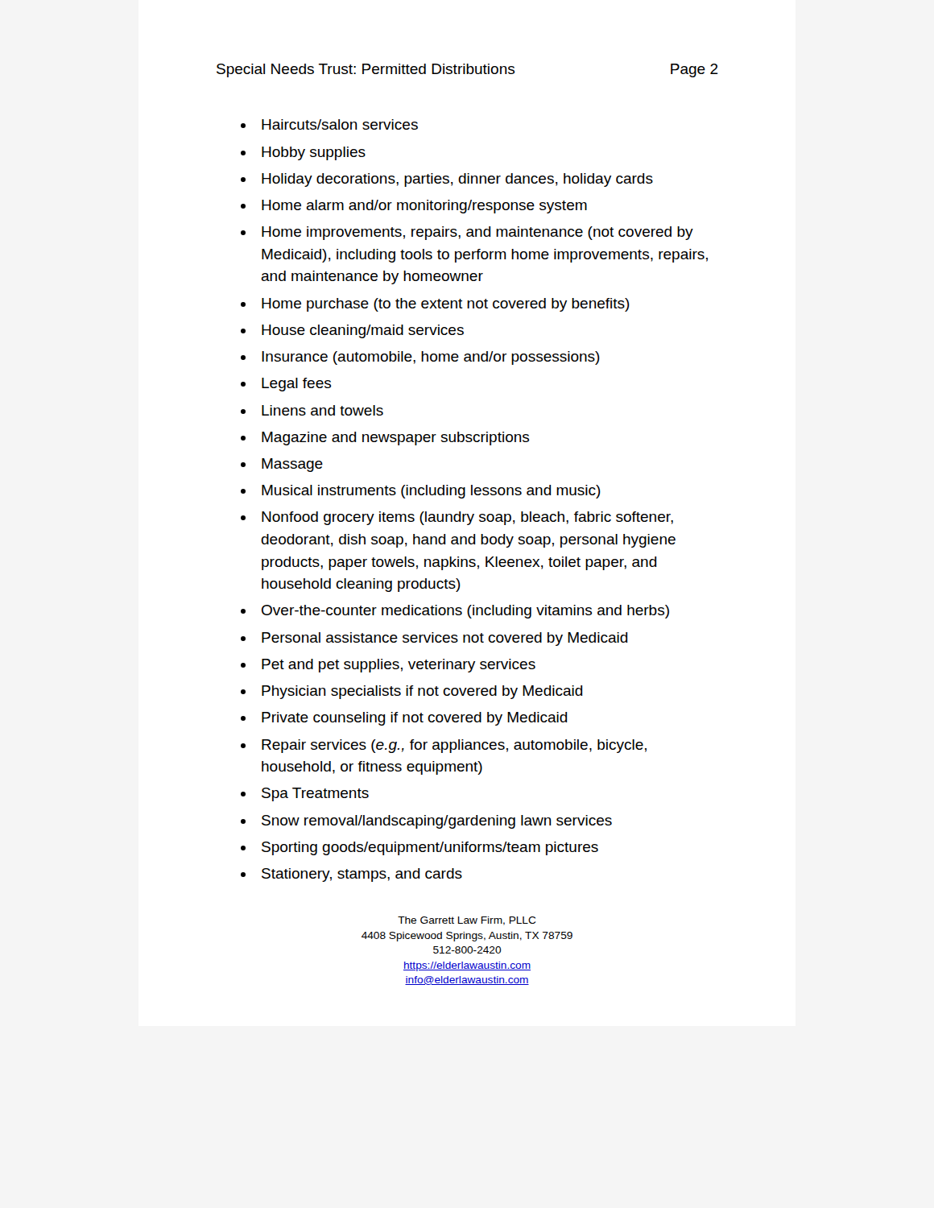Special Needs Trust: Permitted Distributions Page 2
Haircuts/salon services
Hobby supplies
Holiday decorations, parties, dinner dances, holiday cards
Home alarm and/or monitoring/response system
Home improvements, repairs, and maintenance (not covered by Medicaid), including tools to perform home improvements, repairs, and maintenance by homeowner
Home purchase (to the extent not covered by benefits)
House cleaning/maid services
Insurance (automobile, home and/or possessions)
Legal fees
Linens and towels
Magazine and newspaper subscriptions
Massage
Musical instruments (including lessons and music)
Nonfood grocery items (laundry soap, bleach, fabric softener, deodorant, dish soap, hand and body soap, personal hygiene products, paper towels, napkins, Kleenex, toilet paper, and household cleaning products)
Over-the-counter medications (including vitamins and herbs)
Personal assistance services not covered by Medicaid
Pet and pet supplies, veterinary services
Physician specialists if not covered by Medicaid
Private counseling if not covered by Medicaid
Repair services (e.g., for appliances, automobile, bicycle, household, or fitness equipment)
Spa Treatments
Snow removal/landscaping/gardening lawn services
Sporting goods/equipment/uniforms/team pictures
Stationery, stamps, and cards
The Garrett Law Firm, PLLC
4408 Spicewood Springs, Austin, TX 78759
512-800-2420
https://elderlawaustin.com
info@elderlawaustin.com